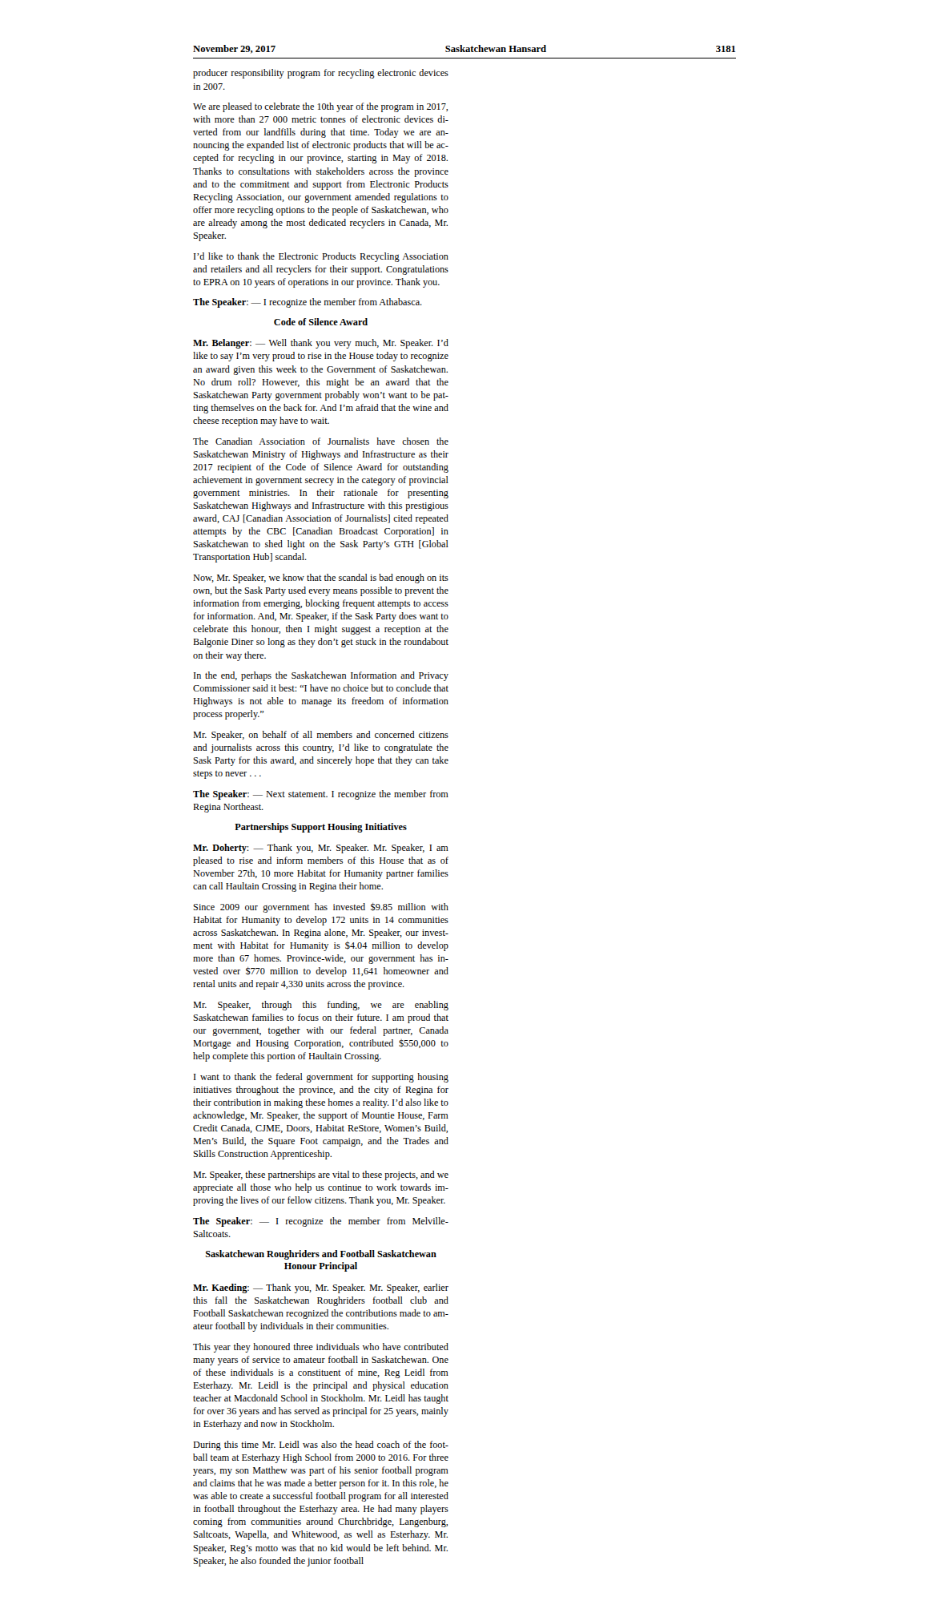November 29, 2017 Saskatchewan Hansard 3181
producer responsibility program for recycling electronic devices in 2007.
We are pleased to celebrate the 10th year of the program in 2017, with more than 27 000 metric tonnes of electronic devices diverted from our landfills during that time. Today we are announcing the expanded list of electronic products that will be accepted for recycling in our province, starting in May of 2018. Thanks to consultations with stakeholders across the province and to the commitment and support from Electronic Products Recycling Association, our government amended regulations to offer more recycling options to the people of Saskatchewan, who are already among the most dedicated recyclers in Canada, Mr. Speaker.
I’d like to thank the Electronic Products Recycling Association and retailers and all recyclers for their support. Congratulations to EPRA on 10 years of operations in our province. Thank you.
The Speaker: — I recognize the member from Athabasca.
Code of Silence Award
Mr. Belanger: — Well thank you very much, Mr. Speaker. I’d like to say I’m very proud to rise in the House today to recognize an award given this week to the Government of Saskatchewan. No drum roll? However, this might be an award that the Saskatchewan Party government probably won’t want to be patting themselves on the back for. And I’m afraid that the wine and cheese reception may have to wait.
The Canadian Association of Journalists have chosen the Saskatchewan Ministry of Highways and Infrastructure as their 2017 recipient of the Code of Silence Award for outstanding achievement in government secrecy in the category of provincial government ministries. In their rationale for presenting Saskatchewan Highways and Infrastructure with this prestigious award, CAJ [Canadian Association of Journalists] cited repeated attempts by the CBC [Canadian Broadcast Corporation] in Saskatchewan to shed light on the Sask Party’s GTH [Global Transportation Hub] scandal.
Now, Mr. Speaker, we know that the scandal is bad enough on its own, but the Sask Party used every means possible to prevent the information from emerging, blocking frequent attempts to access for information. And, Mr. Speaker, if the Sask Party does want to celebrate this honour, then I might suggest a reception at the Balgonie Diner so long as they don’t get stuck in the roundabout on their way there.
In the end, perhaps the Saskatchewan Information and Privacy Commissioner said it best: “I have no choice but to conclude that Highways is not able to manage its freedom of information process properly.”
Mr. Speaker, on behalf of all members and concerned citizens and journalists across this country, I’d like to congratulate the Sask Party for this award, and sincerely hope that they can take steps to never . . .
The Speaker: — Next statement. I recognize the member from Regina Northeast.
Partnerships Support Housing Initiatives
Mr. Doherty: — Thank you, Mr. Speaker. Mr. Speaker, I am pleased to rise and inform members of this House that as of November 27th, 10 more Habitat for Humanity partner families can call Haultain Crossing in Regina their home.
Since 2009 our government has invested $9.85 million with Habitat for Humanity to develop 172 units in 14 communities across Saskatchewan. In Regina alone, Mr. Speaker, our investment with Habitat for Humanity is $4.04 million to develop more than 67 homes. Province-wide, our government has invested over $770 million to develop 11,641 homeowner and rental units and repair 4,330 units across the province.
Mr. Speaker, through this funding, we are enabling Saskatchewan families to focus on their future. I am proud that our government, together with our federal partner, Canada Mortgage and Housing Corporation, contributed $550,000 to help complete this portion of Haultain Crossing.
I want to thank the federal government for supporting housing initiatives throughout the province, and the city of Regina for their contribution in making these homes a reality. I’d also like to acknowledge, Mr. Speaker, the support of Mountie House, Farm Credit Canada, CJME, Doors, Habitat ReStore, Women’s Build, Men’s Build, the Square Foot campaign, and the Trades and Skills Construction Apprenticeship.
Mr. Speaker, these partnerships are vital to these projects, and we appreciate all those who help us continue to work towards improving the lives of our fellow citizens. Thank you, Mr. Speaker.
The Speaker: — I recognize the member from Melville-Saltcoats.
Saskatchewan Roughriders and Football Saskatchewan
Honour Principal
Mr. Kaeding: — Thank you, Mr. Speaker. Mr. Speaker, earlier this fall the Saskatchewan Roughriders football club and Football Saskatchewan recognized the contributions made to amateur football by individuals in their communities.
This year they honoured three individuals who have contributed many years of service to amateur football in Saskatchewan. One of these individuals is a constituent of mine, Reg Leidl from Esterhazy. Mr. Leidl is the principal and physical education teacher at Macdonald School in Stockholm. Mr. Leidl has taught for over 36 years and has served as principal for 25 years, mainly in Esterhazy and now in Stockholm.
During this time Mr. Leidl was also the head coach of the football team at Esterhazy High School from 2000 to 2016. For three years, my son Matthew was part of his senior football program and claims that he was made a better person for it. In this role, he was able to create a successful football program for all interested in football throughout the Esterhazy area. He had many players coming from communities around Churchbridge, Langenburg, Saltcoats, Wapella, and Whitewood, as well as Esterhazy. Mr. Speaker, Reg’s motto was that no kid would be left behind. Mr. Speaker, he also founded the junior football